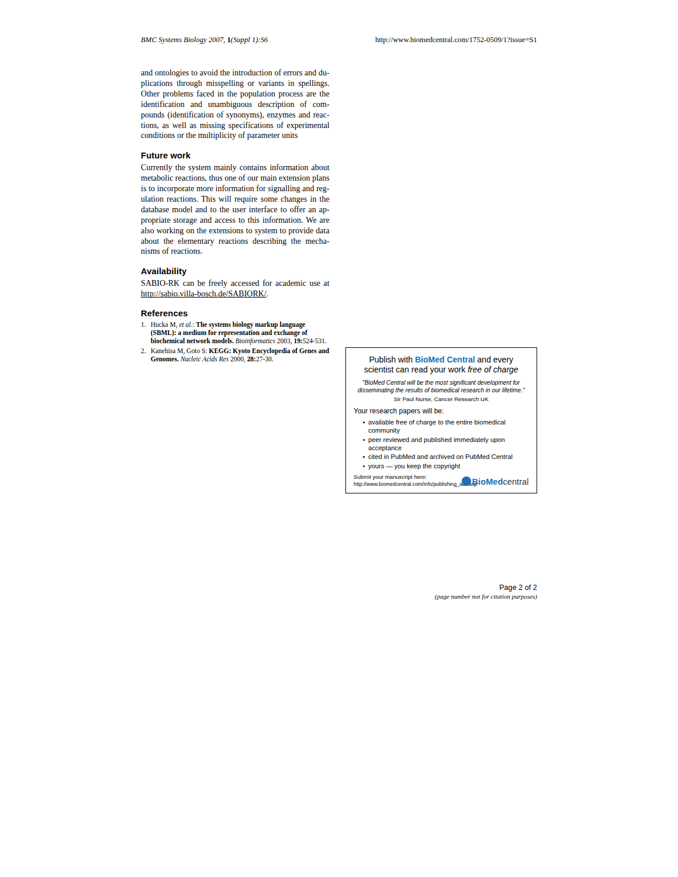BMC Systems Biology 2007, 1(Suppl 1):S6
http://www.biomedcentral.com/1752-0509/1?issue=S1
and ontologies to avoid the introduction of errors and duplications through misspelling or variants in spellings. Other problems faced in the population process are the identification and unambiguous description of compounds (identification of synonyms), enzymes and reactions, as well as missing specifications of experimental conditions or the multiplicity of parameter units
Future work
Currently the system mainly contains information about metabolic reactions, thus one of our main extension plans is to incorporate more information for signalling and regulation reactions. This will require some changes in the database model and to the user interface to offer an appropriate storage and access to this information. We are also working on the extensions to system to provide data about the elementary reactions describing the mechanisms of reactions.
Availability
SABIO-RK can be freely accessed for academic use at http://sabio.villa-bosch.de/SABIORK/.
References
1. Hucka M, et al.: The systems biology markup language (SBML): a medium for representation and exchange of biochemical network models. Bioinformatics 2003, 19: 524-531.
2. Kanehisa M, Goto S: KEGG: Kyoto Encyclopedia of Genes and Genomes. Nucleic Acids Res 2000, 28: 27-30.
Publish with Bio Med Central and every
scientist can read your work free of charge
"BioMed Central will be the most significant development for disseminating the results of biomedical research in our lifetime."
Sir Paul Nurse, Cancer Research UK
Your research papers will be:
available free of charge to the entire biomedical community
peer reviewed and published immediately upon acceptance
cited in PubMed and archived on PubMed Central
yours — you keep the copyright
Submit your manuscript here:
http://www.biomedcentral.com/info/publishing_adv.asp
Bio Med central
Page 2 of 2
(page number not for citation purposes)